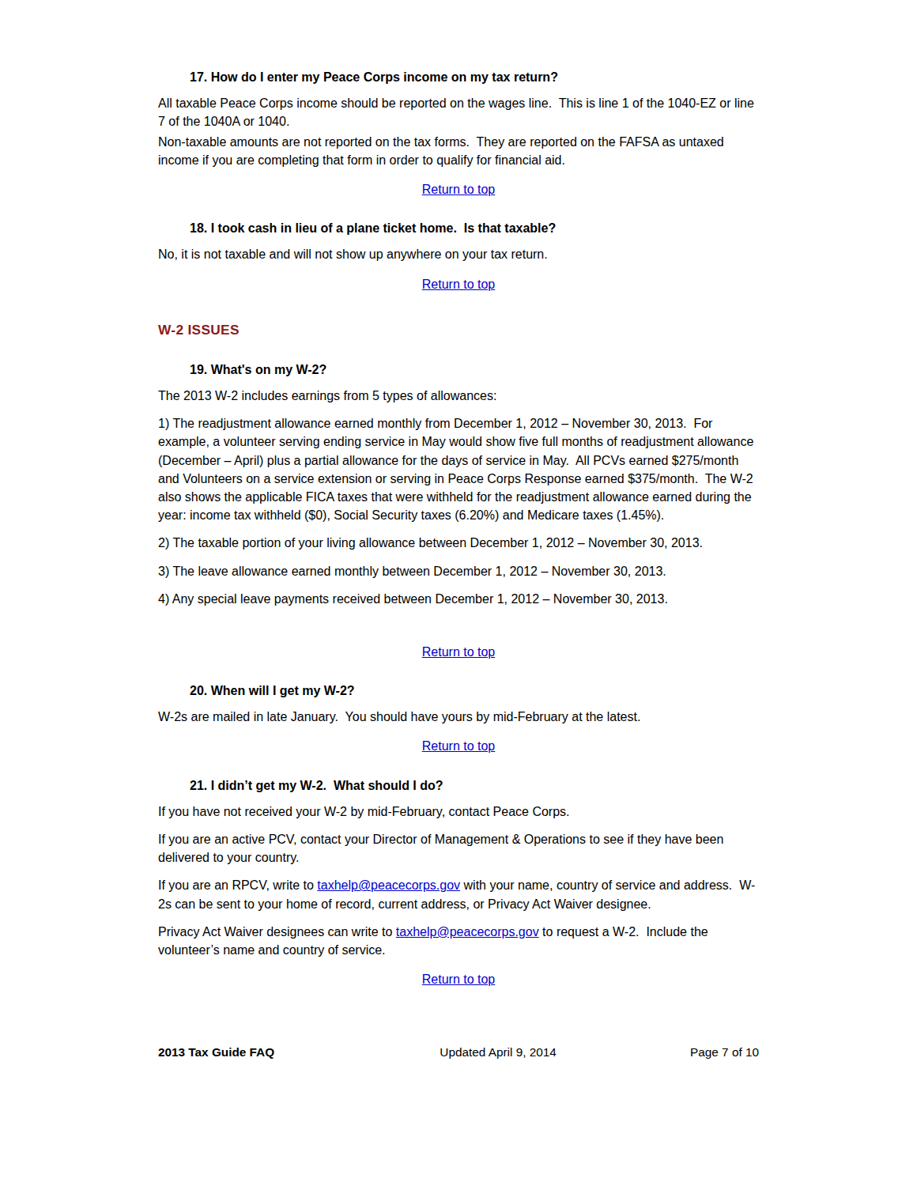17. How do I enter my Peace Corps income on my tax return?
All taxable Peace Corps income should be reported on the wages line. This is line 1 of the 1040-EZ or line 7 of the 1040A or 1040.
Non-taxable amounts are not reported on the tax forms. They are reported on the FAFSA as untaxed income if you are completing that form in order to qualify for financial aid.
Return to top
18. I took cash in lieu of a plane ticket home. Is that taxable?
No, it is not taxable and will not show up anywhere on your tax return.
Return to top
W-2 ISSUES
19. What's on my W-2?
The 2013 W-2 includes earnings from 5 types of allowances:
1) The readjustment allowance earned monthly from December 1, 2012 – November 30, 2013. For example, a volunteer serving ending service in May would show five full months of readjustment allowance (December – April) plus a partial allowance for the days of service in May. All PCVs earned $275/month and Volunteers on a service extension or serving in Peace Corps Response earned $375/month. The W-2 also shows the applicable FICA taxes that were withheld for the readjustment allowance earned during the year: income tax withheld ($0), Social Security taxes (6.20%) and Medicare taxes (1.45%).
2) The taxable portion of your living allowance between December 1, 2012 – November 30, 2013.
3) The leave allowance earned monthly between December 1, 2012 – November 30, 2013.
4) Any special leave payments received between December 1, 2012 – November 30, 2013.
Return to top
20. When will I get my W-2?
W-2s are mailed in late January. You should have yours by mid-February at the latest.
Return to top
21. I didn’t get my W-2. What should I do?
If you have not received your W-2 by mid-February, contact Peace Corps.
If you are an active PCV, contact your Director of Management & Operations to see if they have been delivered to your country.
If you are an RPCV, write to taxhelp@peacecorps.gov with your name, country of service and address. W-2s can be sent to your home of record, current address, or Privacy Act Waiver designee.
Privacy Act Waiver designees can write to taxhelp@peacecorps.gov to request a W-2. Include the volunteer’s name and country of service.
Return to top
2013 Tax Guide FAQ Updated April 9, 2014 Page 7 of 10